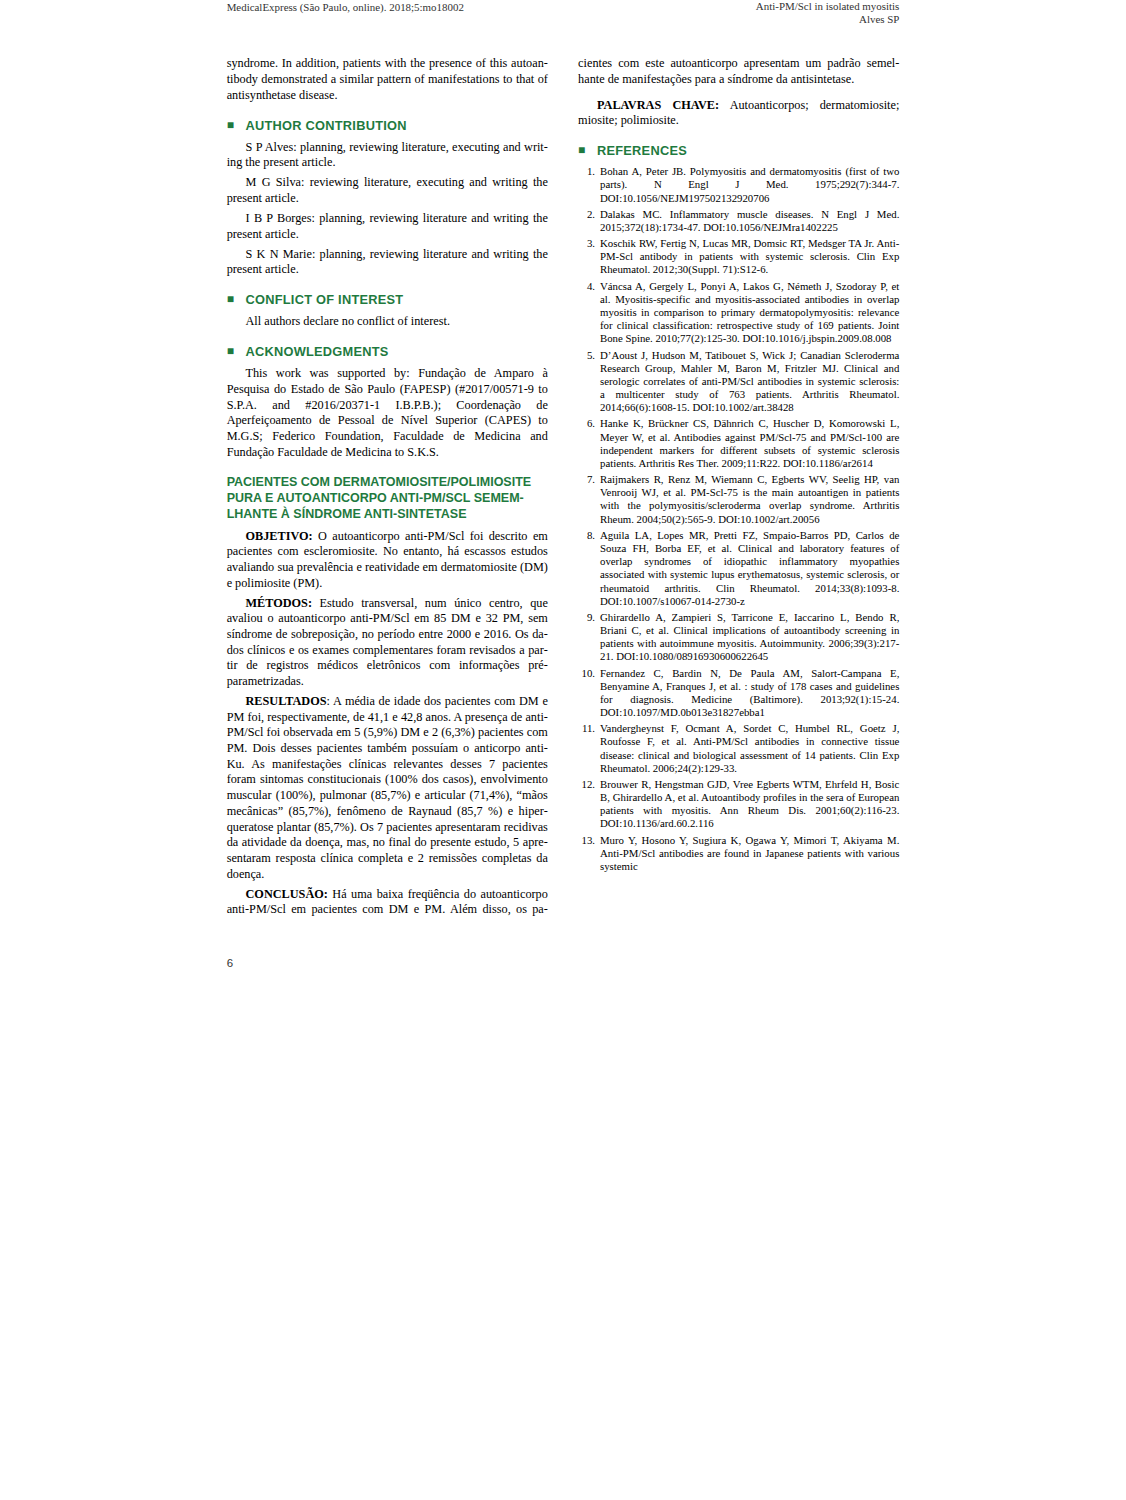MedicalExpress (São Paulo, online). 2018;5:mo18002
Anti-PM/Scl in isolated myositis
Alves SP
syndrome. In addition, patients with the presence of this autoantibody demonstrated a similar pattern of manifestations to that of antisynthetase disease.
Author contribution
S P Alves: planning, reviewing literature, executing and writing the present article.
M G Silva: reviewing literature, executing and writing the present article.
I B P Borges: planning, reviewing literature and writing the present article.
S K N Marie: planning, reviewing literature and writing the present article.
Conflict of interest
All authors declare no conflict of interest.
Acknowledgments
This work was supported by: Fundação de Amparo à Pesquisa do Estado de São Paulo (FAPESP) (#2017/00571-9 to S.P.A. and #2016/20371-1 I.B.P.B.); Coordenação de Aperfeiçoamento de Pessoal de Nível Superior (CAPES) to M.G.S; Federico Foundation, Faculdade de Medicina and Fundação Faculdade de Medicina to S.K.S.
Pacientes com dermatomiosite/polimiosite pura e autoanticorpo anti-PM/Scl semem-lhante à síndrome anti-sintetase
OBJETIVO: O autoanticorpo anti-PM/Scl foi descrito em pacientes com escleromiosite. No entanto, há escassos estudos avaliando sua prevalência e reatividade em dermatomiosite (DM) e polimiosite (PM).
MÉTODOS: Estudo transversal, num único centro, que avaliou o autoanticorpo anti-PM/Scl em 85 DM e 32 PM, sem síndrome de sobreposição, no período entre 2000 e 2016. Os dados clínicos e os exames complementares foram revisados a partir de registros médicos eletrônicos com informações pré-parametrizadas.
RESULTADOS: A média de idade dos pacientes com DM e PM foi, respectivamente, de 41,1 e 42,8 anos. A presença de anti-PM/Scl foi observada em 5 (5,9%) DM e 2 (6,3%) pacientes com PM. Dois desses pacientes também possuíam o anticorpo anti-Ku. As manifestações clínicas relevantes desses 7 pacientes foram sintomas constitucionais (100% dos casos), envolvimento muscular (100%), pulmonar (85,7%) e articular (71,4%), “mãos mecânicas” (85,7%), fenômeno de Raynaud (85,7 %) e hiperqueratose plantar (85,7%). Os 7 pacientes apresentaram recidivas da atividade da doença, mas, no final do presente estudo, 5 apresentaram resposta clínica completa e 2 remissões completas da doença.
CONCLUSÃO: Há uma baixa freqüência do autoanticorpo anti-PM/Scl em pacientes com DM e PM. Além disso, os pacientes com este autoanticorpo apresentam um padrão semelhante de manifestações para a síndrome da antisintetase.
PALAVRAS CHAVE: Autoanticorpos; dermatomiosite; miosite; polimiosite.
References
Bohan A, Peter JB. Polymyositis and dermatomyositis (first of two parts). N Engl J Med. 1975;292(7):344-7. DOI:10.1056/NEJM197502132920706
Dalakas MC. Inflammatory muscle diseases. N Engl J Med. 2015;372(18):1734-47. DOI:10.1056/NEJMra1402225
Koschik RW, Fertig N, Lucas MR, Domsic RT, Medsger TA Jr. Anti-PM-Scl antibody in patients with systemic sclerosis. Clin Exp Rheumatol. 2012;30(Suppl. 71):S12-6.
Váncsa A, Gergely L, Ponyi A, Lakos G, Németh J, Szodoray P, et al. Myositis-specific and myositis-associated antibodies in overlap myositis in comparison to primary dermatopolymyositis: relevance for clinical classification: retrospective study of 169 patients. Joint Bone Spine. 2010;77(2):125-30. DOI:10.1016/j.jbspin.2009.08.008
D’Aoust J, Hudson M, Tatibouet S, Wick J; Canadian Scleroderma Research Group, Mahler M, Baron M, Fritzler MJ. Clinical and serologic correlates of anti-PM/Scl antibodies in systemic sclerosis: a multicenter study of 763 patients. Arthritis Rheumatol. 2014;66(6):1608-15. DOI:10.1002/art.38428
Hanke K, Brückner CS, Dähnrich C, Huscher D, Komorowski L, Meyer W, et al. Antibodies against PM/Scl-75 and PM/Scl-100 are independent markers for different subsets of systemic sclerosis patients. Arthritis Res Ther. 2009;11:R22. DOI:10.1186/ar2614
Raijmakers R, Renz M, Wiemann C, Egberts WV, Seelig HP, van Venrooij WJ, et al. PM-Scl-75 is the main autoantigen in patients with the polymyositis/scleroderma overlap syndrome. Arthritis Rheum. 2004;50(2):565-9. DOI:10.1002/art.20056
Aguila LA, Lopes MR, Pretti FZ, Smpaio-Barros PD, Carlos de Souza FH, Borba EF, et al. Clinical and laboratory features of overlap syndromes of idiopathic inflammatory myopathies associated with systemic lupus erythematosus, systemic sclerosis, or rheumatoid arthritis. Clin Rheumatol. 2014;33(8):1093-8. DOI:10.1007/s10067-014-2730-z
Ghirardello A, Zampieri S, Tarricone E, Iaccarino L, Bendo R, Briani C, et al. Clinical implications of autoantibody screening in patients with autoimmune myositis. Autoimmunity. 2006;39(3):217-21. DOI:10.1080/08916930600622645
Fernandez C, Bardin N, De Paula AM, Salort-Campana E, Benyamine A, Franques J, et al. : study of 178 cases and guidelines for diagnosis. Medicine (Baltimore). 2013;92(1):15-24. DOI:10.1097/MD.0b013e31827ebba1
Vandergheynst F, Ocmant A, Sordet C, Humbel RL, Goetz J, Roufosse F, et al. Anti-PM/Scl antibodies in connective tissue disease: clinical and biological assessment of 14 patients. Clin Exp Rheumatol. 2006;24(2):129-33.
Brouwer R, Hengstman GJD, Vree Egberts WTM, Ehrfeld H, Bosic B, Ghirardello A, et al. Autoantibody profiles in the sera of European patients with myositis. Ann Rheum Dis. 2001;60(2):116-23. DOI:10.1136/ard.60.2.116
Muro Y, Hosono Y, Sugiura K, Ogawa Y, Mimori T, Akiyama M. Anti-PM/Scl antibodies are found in Japanese patients with various systemic
6